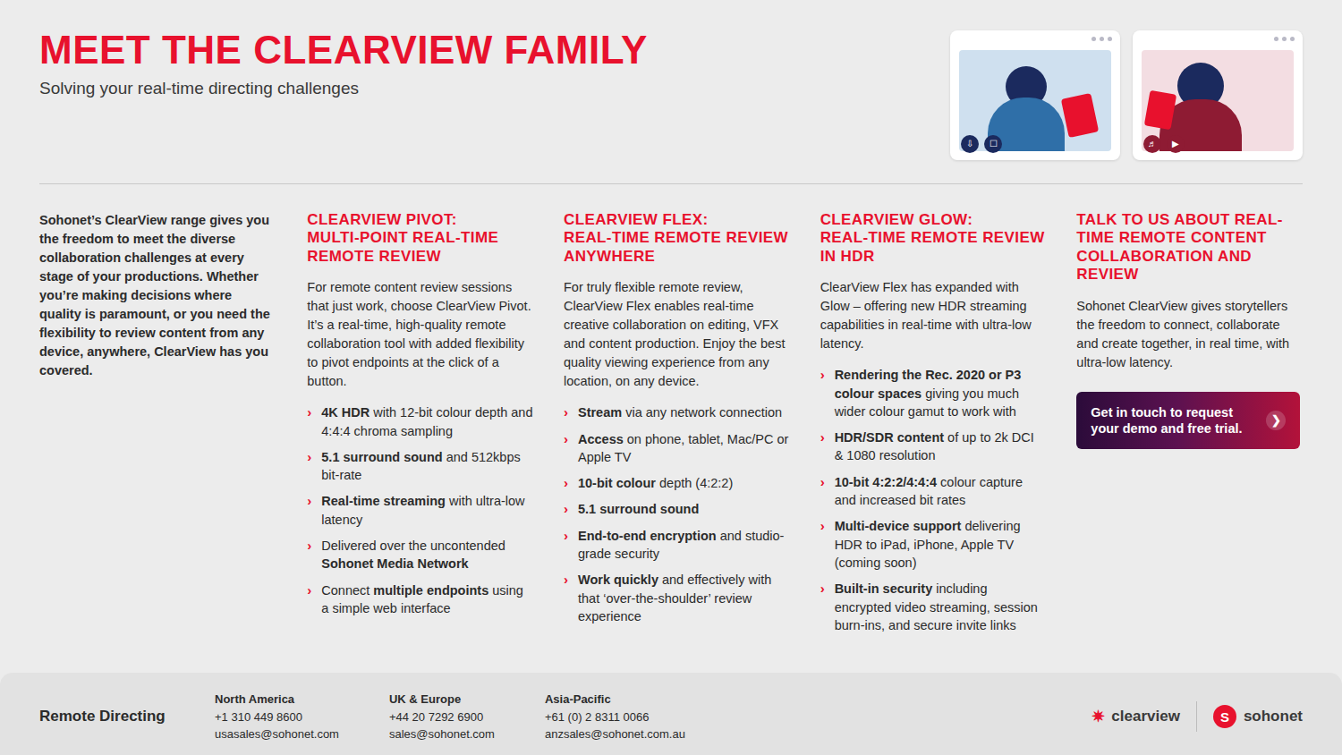Meet the ClearView Family
Solving your real-time directing challenges
⇩☐
♬▶
Sohonet’s ClearView range gives you the freedom to meet the diverse collaboration challenges at every stage of your productions. Whether you’re making decisions where quality is paramount, or you need the flexibility to review content from any device, anywhere, ClearView has you covered.
ClearView Pivot: Multi-point real-time remote review
For remote content review sessions that just work, choose ClearView Pivot. It’s a real-time, high-quality remote collaboration tool with added flexibility to pivot endpoints at the click of a button.
4K HDR with 12-bit colour depth and 4:4:4 chroma sampling
5.1 surround sound and 512kbps bit-rate
Real-time streaming with ultra-low latency
Delivered over the uncontended Sohonet Media Network
Connect multiple endpoints using a simple web interface
ClearView Flex: Real-time remote review anywhere
For truly flexible remote review, ClearView Flex enables real-time creative collaboration on editing, VFX and content production. Enjoy the best quality viewing experience from any location, on any device.
Stream via any network connection
Access on phone, tablet, Mac/PC or Apple TV
10-bit colour depth (4:2:2)
5.1 surround sound
End-to-end encryption and studio-grade security
Work quickly and effectively with that ‘over-the-shoulder’ review experience
ClearView Glow: Real-time remote review in HDR
ClearView Flex has expanded with Glow – offering new HDR streaming capabilities in real-time with ultra-low latency.
Rendering the Rec. 2020 or P3 colour spaces giving you much wider colour gamut to work with
HDR/SDR content of up to 2k DCI & 1080 resolution
10-bit 4:2:2/4:4:4 colour capture and increased bit rates
Multi-device support delivering HDR to iPad, iPhone, Apple TV (coming soon)
Built-in security including encrypted video streaming, session burn-ins, and secure invite links
Talk to us about real-time remote content collaboration and review
Sohonet ClearView gives storytellers the freedom to connect, collaborate and create together, in real time, with ultra-low latency.
Get in touch to request
your demo and free trial. ❯
Remote Directing
North America +1 310 449 8600
usasales@sohonet.com
UK & Europe +44 20 7292 6900
sales@sohonet.com
Asia-Pacific +61 (0) 2 8311 0066
anzsales@sohonet.com.au
✷clearview
Ssohonet